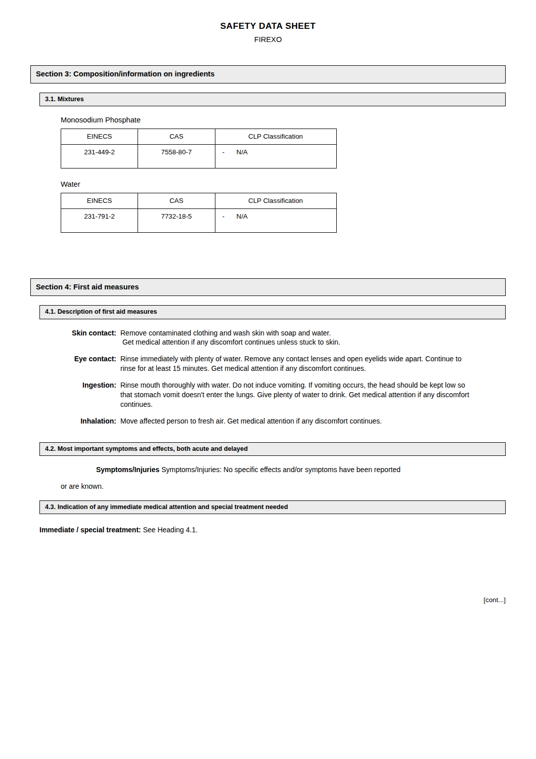SAFETY DATA SHEET
FIREXO
Section 3: Composition/information on ingredients
3.1. Mixtures
Monosodium Phosphate
| EINECS | CAS | CLP Classification |
| --- | --- | --- |
| 231-449-2 | 7558-80-7 | - N/A |
Water
| EINECS | CAS | CLP Classification |
| --- | --- | --- |
| 231-791-2 | 7732-18-5 | - N/A |
Section 4: First aid measures
4.1. Description of first aid measures
| Skin contact: | Remove contaminated clothing and wash skin with soap and water. Get medical attention if any discomfort continues unless stuck to skin. |
| Eye contact: | Rinse immediately with plenty of water. Remove any contact lenses and open eyelids wide apart. Continue to rinse for at least 15 minutes. Get medical attention if any discomfort continues. |
| Ingestion: | Rinse mouth thoroughly with water. Do not induce vomiting. If vomiting occurs, the head should be kept low so that stomach vomit doesn't enter the lungs. Give plenty of water to drink. Get medical attention if any discomfort continues. |
| Inhalation: | Move affected person to fresh air. Get medical attention if any discomfort continues. |
4.2. Most important symptoms and effects, both acute and delayed
Symptoms/Injuries Symptoms/Injuries: No specific effects and/or symptoms have been reported
or are known.
4.3. Indication of any immediate medical attention and special treatment needed
Immediate / special treatment: See Heading 4.1.
[cont...]